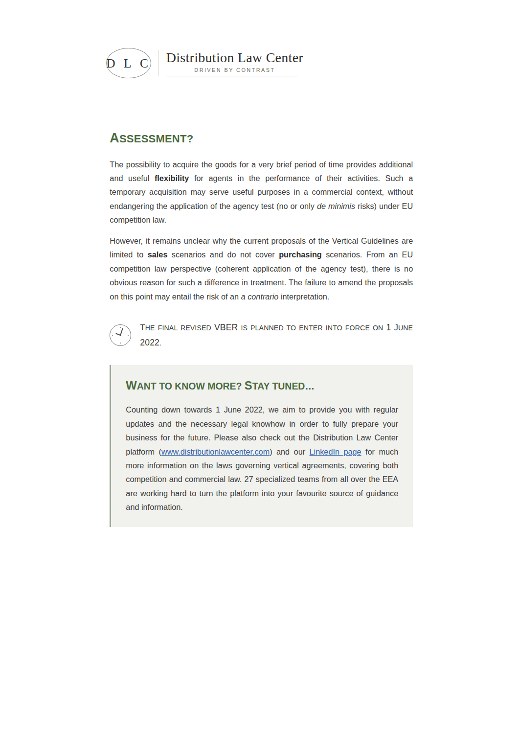D L C
Distribution Law Center
Driven by contrast
Assessment?
The possibility to acquire the goods for a very brief period of time provides additional and useful flexibility for agents in the performance of their activities. Such a temporary acquisition may serve useful purposes in a commercial context, without endangering the application of the agency test (no or only de minimis risks) under EU competition law.
However, it remains unclear why the current proposals of the Vertical Guidelines are limited to sales scenarios and do not cover purchasing scenarios. From an EU competition law perspective (coherent application of the agency test), there is no obvious reason for such a difference in treatment. The failure to amend the proposals on this point may entail the risk of an a contrario interpretation.
The final revised VBER is planned to enter into force on 1 June 2022.
Want to know more? Stay tuned…
Counting down towards 1 June 2022, we aim to provide you with regular updates and the necessary legal knowhow in order to fully prepare your business for the future. Please also check out the Distribution Law Center platform (www.distributionlawcenter.com) and our LinkedIn page for much more information on the laws governing vertical agreements, covering both competition and commercial law. 27 specialized teams from all over the EEA are working hard to turn the platform into your favourite source of guidance and information.